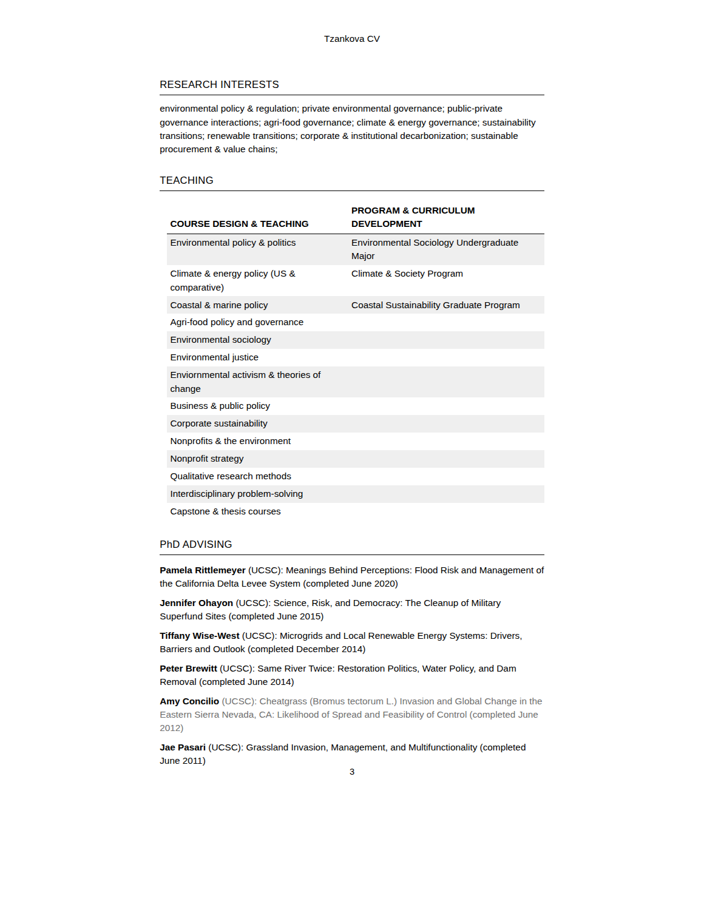Tzankova CV
RESEARCH INTERESTS
environmental policy & regulation; private environmental governance; public-private governance interactions; agri-food governance; climate & energy governance; sustainability transitions; renewable transitions; corporate & institutional decarbonization; sustainable procurement & value chains;
TEACHING
| COURSE DESIGN & TEACHING | PROGRAM & CURRICULUM DEVELOPMENT |
| --- | --- |
| Environmental policy & politics | Environmental Sociology Undergraduate Major |
| Climate & energy policy (US & comparative) | Climate & Society Program |
| Coastal & marine policy | Coastal Sustainability Graduate Program |
| Agri-food policy and governance | |
| Environmental sociology | |
| Environmental justice | |
| Enviornmental activism & theories of change | |
| Business & public policy | |
| Corporate sustainability | |
| Nonprofits & the environment | |
| Nonprofit strategy | |
| Qualitative research methods | |
| Interdisciplinary problem-solving | |
| Capstone & thesis courses | |
PhD ADVISING
Pamela Rittlemeyer (UCSC): Meanings Behind Perceptions: Flood Risk and Management of the California Delta Levee System (completed June 2020)
Jennifer Ohayon (UCSC): Science, Risk, and Democracy: The Cleanup of Military Superfund Sites (completed June 2015)
Tiffany Wise-West (UCSC): Microgrids and Local Renewable Energy Systems: Drivers, Barriers and Outlook (completed December 2014)
Peter Brewitt (UCSC): Same River Twice: Restoration Politics, Water Policy, and Dam Removal (completed June 2014)
Amy Concilio (UCSC): Cheatgrass (Bromus tectorum L.) Invasion and Global Change in the Eastern Sierra Nevada, CA: Likelihood of Spread and Feasibility of Control (completed June 2012)
Jae Pasari (UCSC): Grassland Invasion, Management, and Multifunctionality (completed June 2011)
3